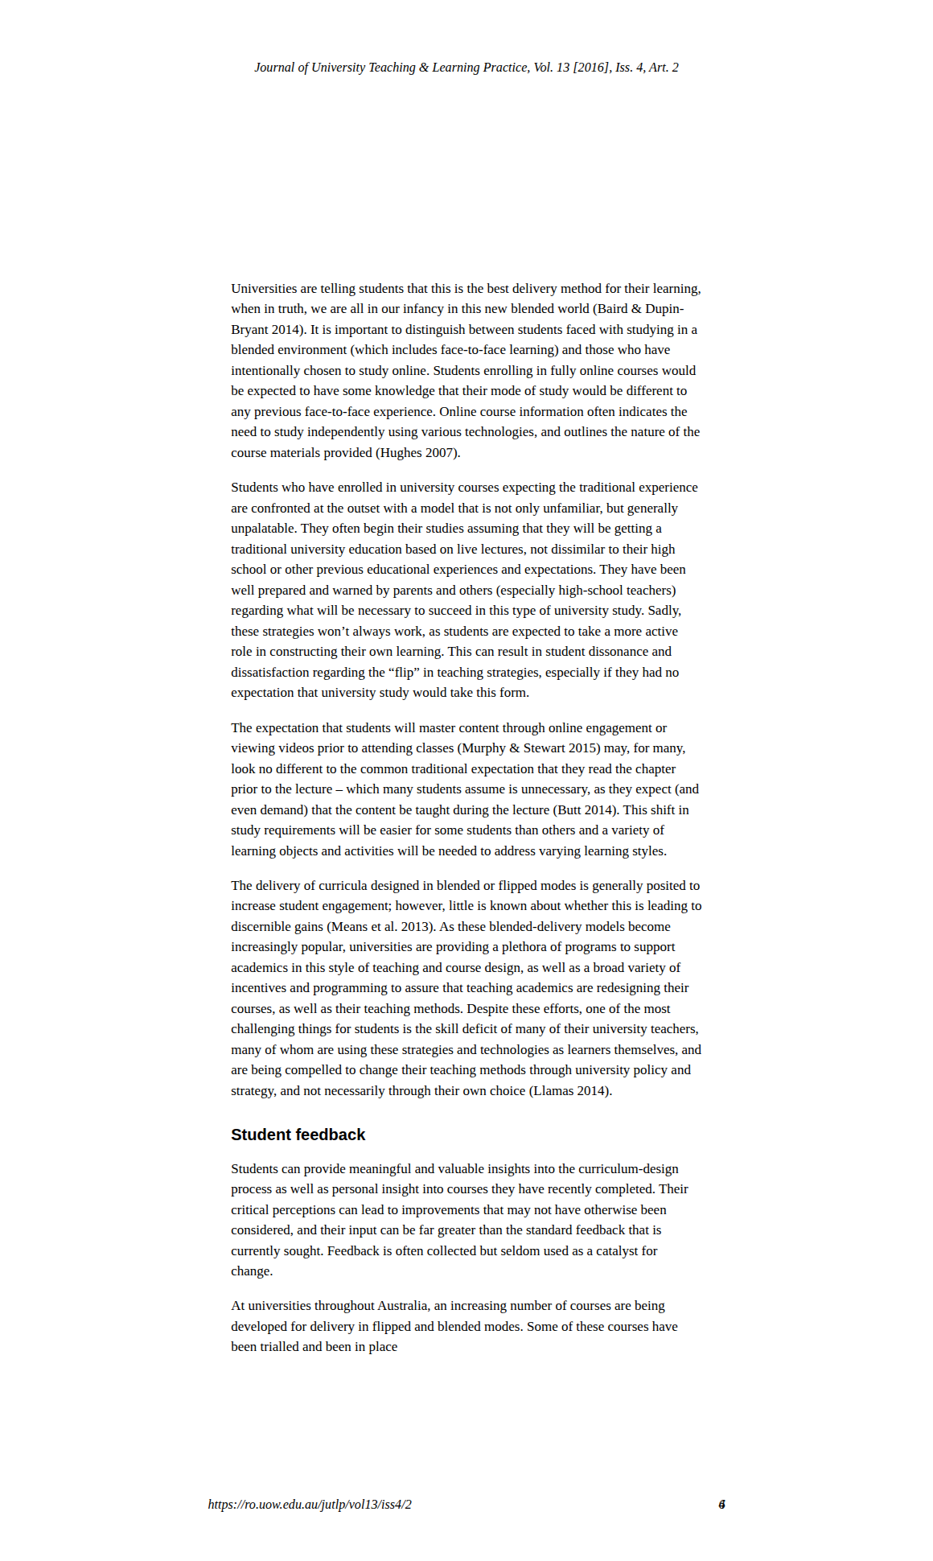Journal of University Teaching & Learning Practice, Vol. 13 [2016], Iss. 4, Art. 2
Universities are telling students that this is the best delivery method for their learning, when in truth, we are all in our infancy in this new blended world (Baird & Dupin-Bryant 2014). It is important to distinguish between students faced with studying in a blended environment (which includes face-to-face learning) and those who have intentionally chosen to study online. Students enrolling in fully online courses would be expected to have some knowledge that their mode of study would be different to any previous face-to-face experience. Online course information often indicates the need to study independently using various technologies, and outlines the nature of the course materials provided (Hughes 2007).
Students who have enrolled in university courses expecting the traditional experience are confronted at the outset with a model that is not only unfamiliar, but generally unpalatable. They often begin their studies assuming that they will be getting a traditional university education based on live lectures, not dissimilar to their high school or other previous educational experiences and expectations. They have been well prepared and warned by parents and others (especially high-school teachers) regarding what will be necessary to succeed in this type of university study. Sadly, these strategies won’t always work, as students are expected to take a more active role in constructing their own learning. This can result in student dissonance and dissatisfaction regarding the “flip” in teaching strategies, especially if they had no expectation that university study would take this form.
The expectation that students will master content through online engagement or viewing videos prior to attending classes (Murphy & Stewart 2015) may, for many, look no different to the common traditional expectation that they read the chapter prior to the lecture – which many students assume is unnecessary, as they expect (and even demand) that the content be taught during the lecture (Butt 2014). This shift in study requirements will be easier for some students than others and a variety of learning objects and activities will be needed to address varying learning styles.
The delivery of curricula designed in blended or flipped modes is generally posited to increase student engagement; however, little is known about whether this is leading to discernible gains (Means et al. 2013). As these blended-delivery models become increasingly popular, universities are providing a plethora of programs to support academics in this style of teaching and course design, as well as a broad variety of incentives and programming to assure that teaching academics are redesigning their courses, as well as their teaching methods. Despite these efforts, one of the most challenging things for students is the skill deficit of many of their university teachers, many of whom are using these strategies and technologies as learners themselves, and are being compelled to change their teaching methods through university policy and strategy, and not necessarily through their own choice (Llamas 2014).
Student feedback
Students can provide meaningful and valuable insights into the curriculum-design process as well as personal insight into courses they have recently completed. Their critical perceptions can lead to improvements that may not have otherwise been considered, and their input can be far greater than the standard feedback that is currently sought. Feedback is often collected but seldom used as a catalyst for change.
At universities throughout Australia, an increasing number of courses are being developed for delivery in flipped and blended modes. Some of these courses have been trialled and been in place
https://ro.uow.edu.au/jutlp/vol13/iss4/2 46